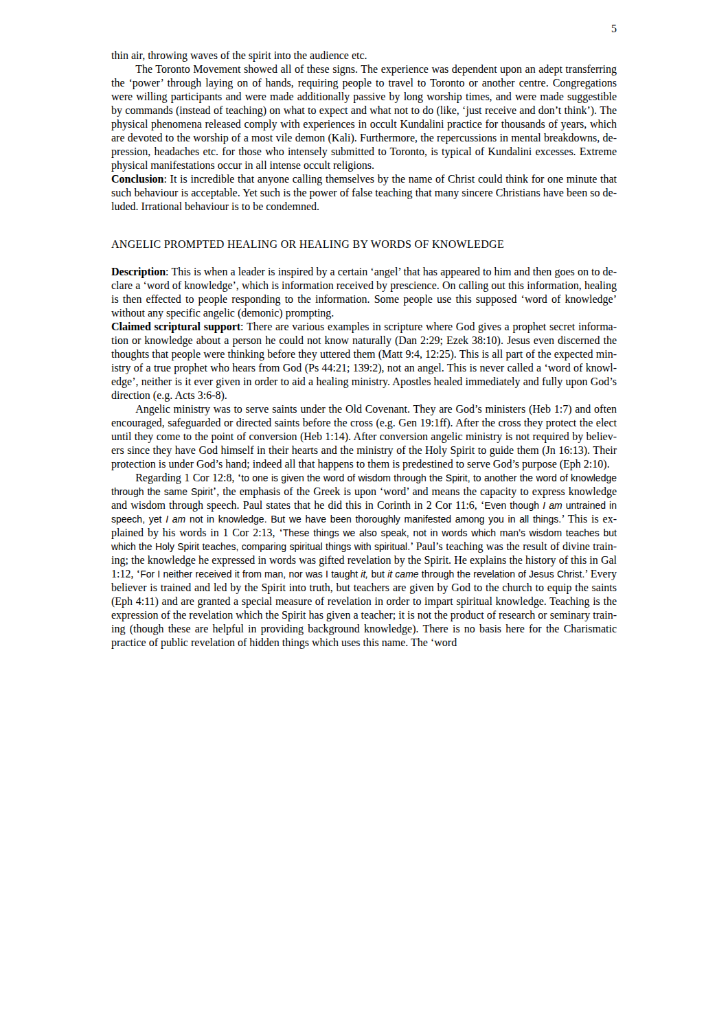5
thin air, throwing waves of the spirit into the audience etc.
The Toronto Movement showed all of these signs. The experience was dependent upon an adept transferring the ‘power’ through laying on of hands, requiring people to travel to Toronto or another centre. Congregations were willing participants and were made additionally passive by long worship times, and were made suggestible by commands (instead of teaching) on what to expect and what not to do (like, ‘just receive and don’t think’). The physical phenomena released comply with experiences in occult Kundalini practice for thousands of years, which are devoted to the worship of a most vile demon (Kali). Furthermore, the repercussions in mental breakdowns, depression, headaches etc. for those who intensely submitted to Toronto, is typical of Kundalini excesses. Extreme physical manifestations occur in all intense occult religions.
Conclusion: It is incredible that anyone calling themselves by the name of Christ could think for one minute that such behaviour is acceptable. Yet such is the power of false teaching that many sincere Christians have been so deluded. Irrational behaviour is to be condemned.
Angelic prompted healing or healing by words of knowledge
Description: This is when a leader is inspired by a certain ‘angel’ that has appeared to him and then goes on to declare a ‘word of knowledge’, which is information received by prescience. On calling out this information, healing is then effected to people responding to the information. Some people use this supposed ‘word of knowledge’ without any specific angelic (demonic) prompting.
Claimed scriptural support: There are various examples in scripture where God gives a prophet secret information or knowledge about a person he could not know naturally (Dan 2:29; Ezek 38:10). Jesus even discerned the thoughts that people were thinking before they uttered them (Matt 9:4, 12:25). This is all part of the expected ministry of a true prophet who hears from God (Ps 44:21; 139:2), not an angel. This is never called a ‘word of knowledge’, neither is it ever given in order to aid a healing ministry. Apostles healed immediately and fully upon God’s direction (e.g. Acts 3:6-8).
Angelic ministry was to serve saints under the Old Covenant. They are God’s ministers (Heb 1:7) and often encouraged, safeguarded or directed saints before the cross (e.g. Gen 19:1ff). After the cross they protect the elect until they come to the point of conversion (Heb 1:14). After conversion angelic ministry is not required by believers since they have God himself in their hearts and the ministry of the Holy Spirit to guide them (Jn 16:13). Their protection is under God’s hand; indeed all that happens to them is predestined to serve God’s purpose (Eph 2:10).
Regarding 1 Cor 12:8, ‘to one is given the word of wisdom through the Spirit, to another the word of knowledge through the same Spirit’, the emphasis of the Greek is upon ‘word’ and means the capacity to express knowledge and wisdom through speech. Paul states that he did this in Corinth in 2 Cor 11:6, ‘Even though I am untrained in speech, yet I am not in knowledge. But we have been thoroughly manifested among you in all things.’ This is explained by his words in 1 Cor 2:13, ‘These things we also speak, not in words which man’s wisdom teaches but which the Holy Spirit teaches, comparing spiritual things with spiritual.’ Paul’s teaching was the result of divine training; the knowledge he expressed in words was gifted revelation by the Spirit. He explains the history of this in Gal 1:12, ‘For I neither received it from man, nor was I taught it, but it came through the revelation of Jesus Christ.’ Every believer is trained and led by the Spirit into truth, but teachers are given by God to the church to equip the saints (Eph 4:11) and are granted a special measure of revelation in order to impart spiritual knowledge. Teaching is the expression of the revelation which the Spirit has given a teacher; it is not the product of research or seminary training (though these are helpful in providing background knowledge). There is no basis here for the Charismatic practice of public revelation of hidden things which uses this name. The ‘word